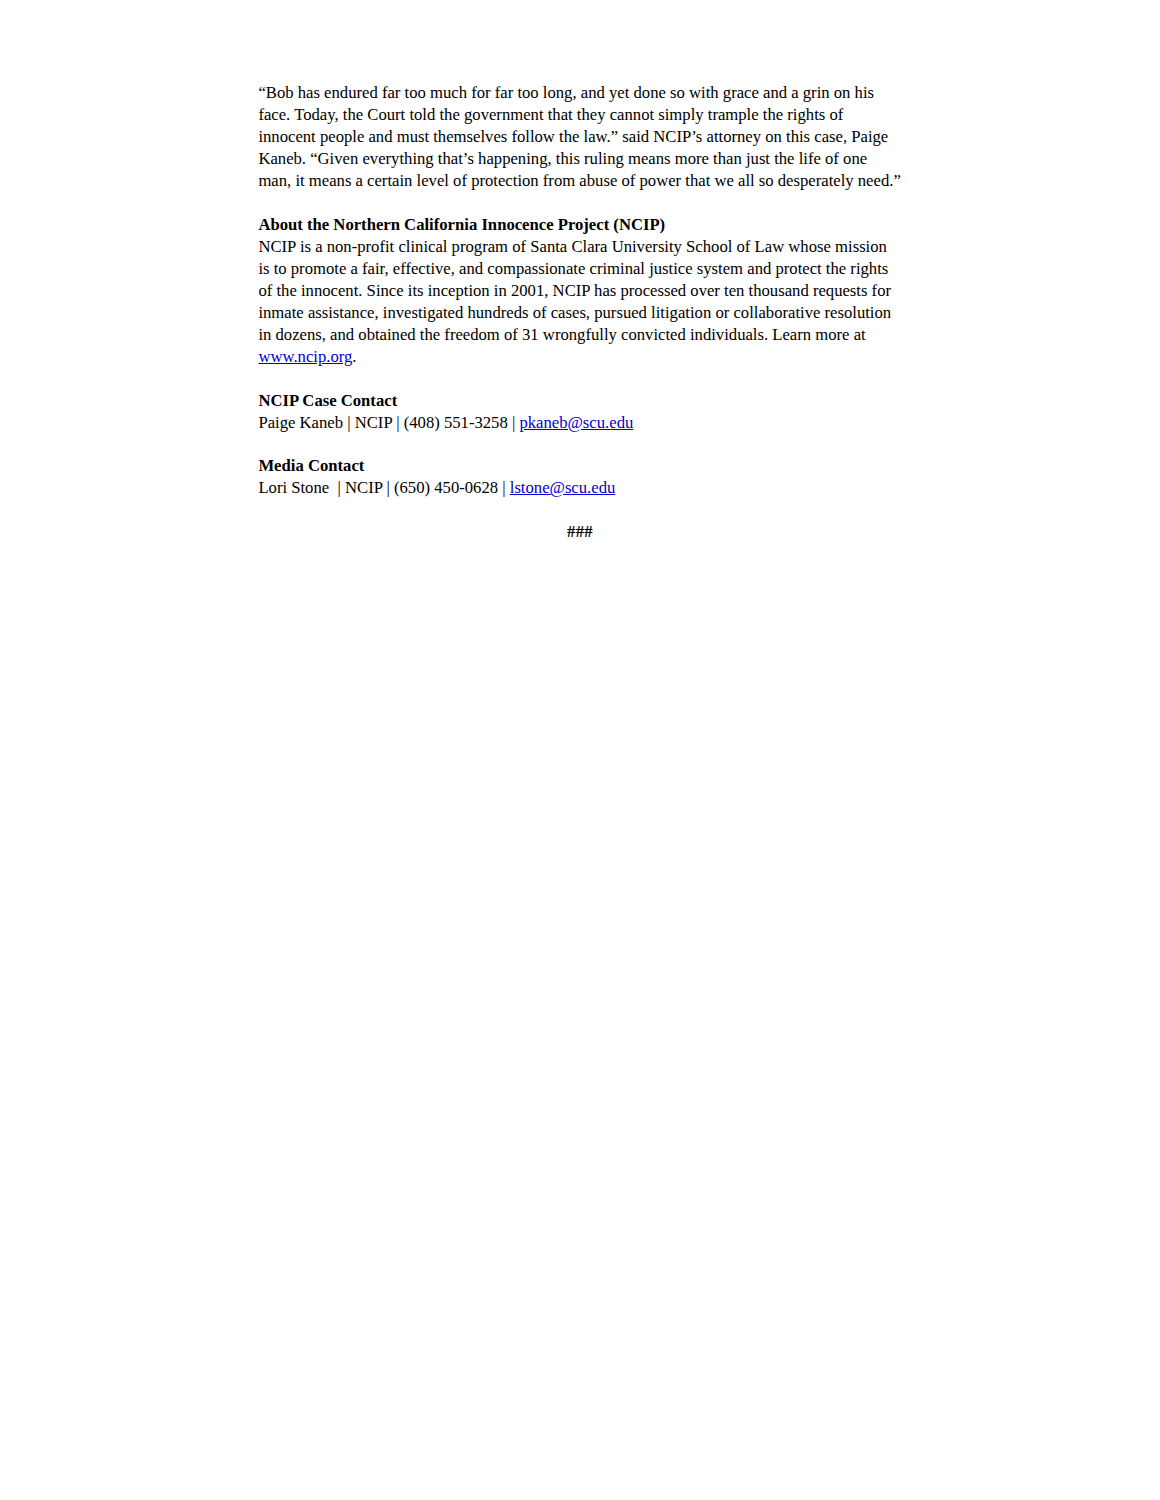“Bob has endured far too much for far too long, and yet done so with grace and a grin on his face. Today, the Court told the government that they cannot simply trample the rights of innocent people and must themselves follow the law.” said NCIP’s attorney on this case, Paige Kaneb. “Given everything that’s happening, this ruling means more than just the life of one man, it means a certain level of protection from abuse of power that we all so desperately need.”
About the Northern California Innocence Project (NCIP)
NCIP is a non-profit clinical program of Santa Clara University School of Law whose mission is to promote a fair, effective, and compassionate criminal justice system and protect the rights of the innocent. Since its inception in 2001, NCIP has processed over ten thousand requests for inmate assistance, investigated hundreds of cases, pursued litigation or collaborative resolution in dozens, and obtained the freedom of 31 wrongfully convicted individuals. Learn more at www.ncip.org.
NCIP Case Contact
Paige Kaneb | NCIP | (408) 551-3258 | pkaneb@scu.edu
Media Contact
Lori Stone | NCIP | (650) 450-0628 | lstone@scu.edu
###